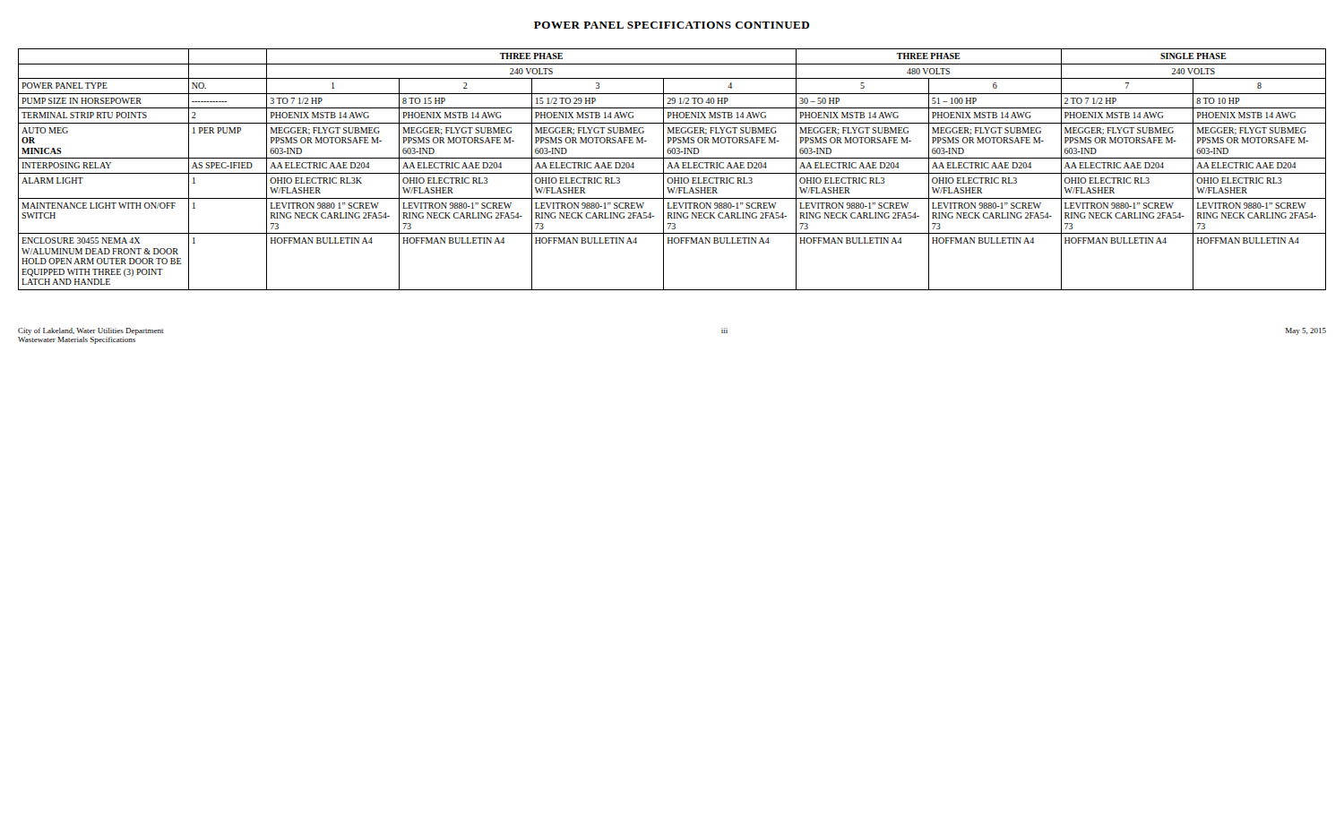POWER PANEL SPECIFICATIONS CONTINUED
| | | THREE PHASE | THREE PHASE | SINGLE PHASE |
| --- | --- | --- | --- | --- |
| | | 240 VOLTS | 480 VOLTS | 240 VOLTS |
| POWER PANEL TYPE | NO. | 1 | 2 | 3 | 4 | 5 | 6 | 7 | 8 |
| PUMP SIZE IN HORSEPOWER | ------------ | 3 TO 7 1/2 HP | 8 TO 15 HP | 15 1/2 TO 29 HP | 29 1/2 TO 40 HP | 30 – 50 HP | 51 – 100 HP | 2 TO 7 1/2 HP | 8 TO 10 HP |
| TERMINAL STRIP RTU POINTS | 2 | PHOENIX MSTB 14 AWG | PHOENIX MSTB 14 AWG | PHOENIX MSTB 14 AWG | PHOENIX MSTB 14 AWG | PHOENIX MSTB 14 AWG | PHOENIX MSTB 14 AWG | PHOENIX MSTB 14 AWG | PHOENIX MSTB 14 AWG |
| AUTO MEG OR MINICAS | 1 PER PUMP | MEGGER; FLYGT SUBMEG PPSMS OR MOTORSAFE M-603-IND | MEGGER; FLYGT SUBMEG PPSMS OR MOTORSAFE M-603-IND | MEGGER; FLYGT SUBMEG PPSMS OR MOTORSAFE M-603-IND | MEGGER; FLYGT SUBMEG PPSMS OR MOTORSAFE M-603-IND | MEGGER; FLYGT SUBMEG PPSMS OR MOTORSAFE M-603-IND | MEGGER; FLYGT SUBMEG PPSMS OR MOTORSAFE M-603-IND | MEGGER; FLYGT SUBMEG PPSMS OR MOTORSAFE M-603-IND | MEGGER; FLYGT SUBMEG PPSMS OR MOTORSAFE M-603-IND |
| INTERPOSING RELAY | AS SPEC-IFIED | AA ELECTRIC AAE D204 | AA ELECTRIC AAE D204 | AA ELECTRIC AAE D204 | AA ELECTRIC AAE D204 | AA ELECTRIC AAE D204 | AA ELECTRIC AAE D204 | AA ELECTRIC AAE D204 | AA ELECTRIC AAE D204 |
| ALARM LIGHT | 1 | OHIO ELECTRIC RL3K W/FLASHER | OHIO ELECTRIC RL3 W/FLASHER | OHIO ELECTRIC RL3 W/FLASHER | OHIO ELECTRIC RL3 W/FLASHER | OHIO ELECTRIC RL3 W/FLASHER | OHIO ELECTRIC RL3 W/FLASHER | OHIO ELECTRIC RL3 W/FLASHER | OHIO ELECTRIC RL3 W/FLASHER |
| MAINTENANCE LIGHT WITH ON/OFF SWITCH | 1 | LEVITRON 9880 1” SCREW RING NECK CARLING 2FA54-73 | LEVITRON 9880-1” SCREW RING NECK CARLING 2FA54-73 | LEVITRON 9880-1” SCREW RING NECK CARLING 2FA54-73 | LEVITRON 9880-1” SCREW RING NECK CARLING 2FA54-73 | LEVITRON 9880-1” SCREW RING NECK CARLING 2FA54-73 | LEVITRON 9880-1” SCREW RING NECK CARLING 2FA54-73 | LEVITRON 9880-1” SCREW RING NECK CARLING 2FA54-73 | LEVITRON 9880-1” SCREW RING NECK CARLING 2FA54-73 |
| ENCLOSURE 30455 NEMA 4X W/ALUMINUM DEAD FRONT & DOOR HOLD OPEN ARM OUTER DOOR TO BE EQUIPPED WITH THREE (3) POINT LATCH AND HANDLE | 1 | HOFFMAN BULLETIN A4 | HOFFMAN BULLETIN A4 | HOFFMAN BULLETIN A4 | HOFFMAN BULLETIN A4 | HOFFMAN BULLETIN A4 | HOFFMAN BULLETIN A4 | HOFFMAN BULLETIN A4 | HOFFMAN BULLETIN A4 |
City of Lakeland, Water Utilities Department
Wastewater Materials Specifications
iii
May 5, 2015